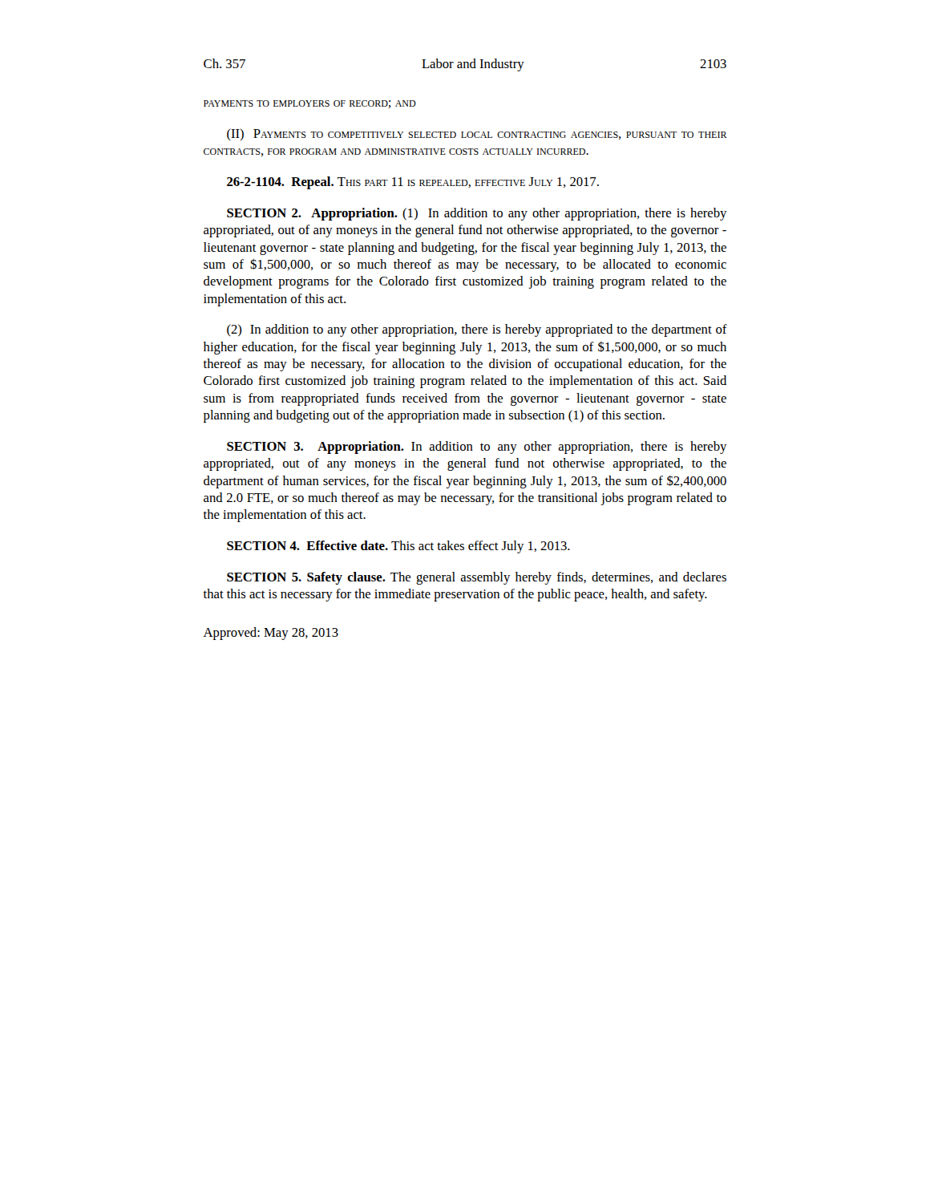Ch. 357
Labor and Industry
2103
payments to employers of record; and
(II) Payments to competitively selected local contracting agencies, pursuant to their contracts, for program and administrative costs actually incurred.
26-2-1104. Repeal. This part 11 is repealed, effective July 1, 2017.
SECTION 2. Appropriation. (1) In addition to any other appropriation, there is hereby appropriated, out of any moneys in the general fund not otherwise appropriated, to the governor - lieutenant governor - state planning and budgeting, for the fiscal year beginning July 1, 2013, the sum of $1,500,000, or so much thereof as may be necessary, to be allocated to economic development programs for the Colorado first customized job training program related to the implementation of this act.
(2) In addition to any other appropriation, there is hereby appropriated to the department of higher education, for the fiscal year beginning July 1, 2013, the sum of $1,500,000, or so much thereof as may be necessary, for allocation to the division of occupational education, for the Colorado first customized job training program related to the implementation of this act. Said sum is from reappropriated funds received from the governor - lieutenant governor - state planning and budgeting out of the appropriation made in subsection (1) of this section.
SECTION 3. Appropriation. In addition to any other appropriation, there is hereby appropriated, out of any moneys in the general fund not otherwise appropriated, to the department of human services, for the fiscal year beginning July 1, 2013, the sum of $2,400,000 and 2.0 FTE, or so much thereof as may be necessary, for the transitional jobs program related to the implementation of this act.
SECTION 4. Effective date. This act takes effect July 1, 2013.
SECTION 5. Safety clause. The general assembly hereby finds, determines, and declares that this act is necessary for the immediate preservation of the public peace, health, and safety.
Approved: May 28, 2013